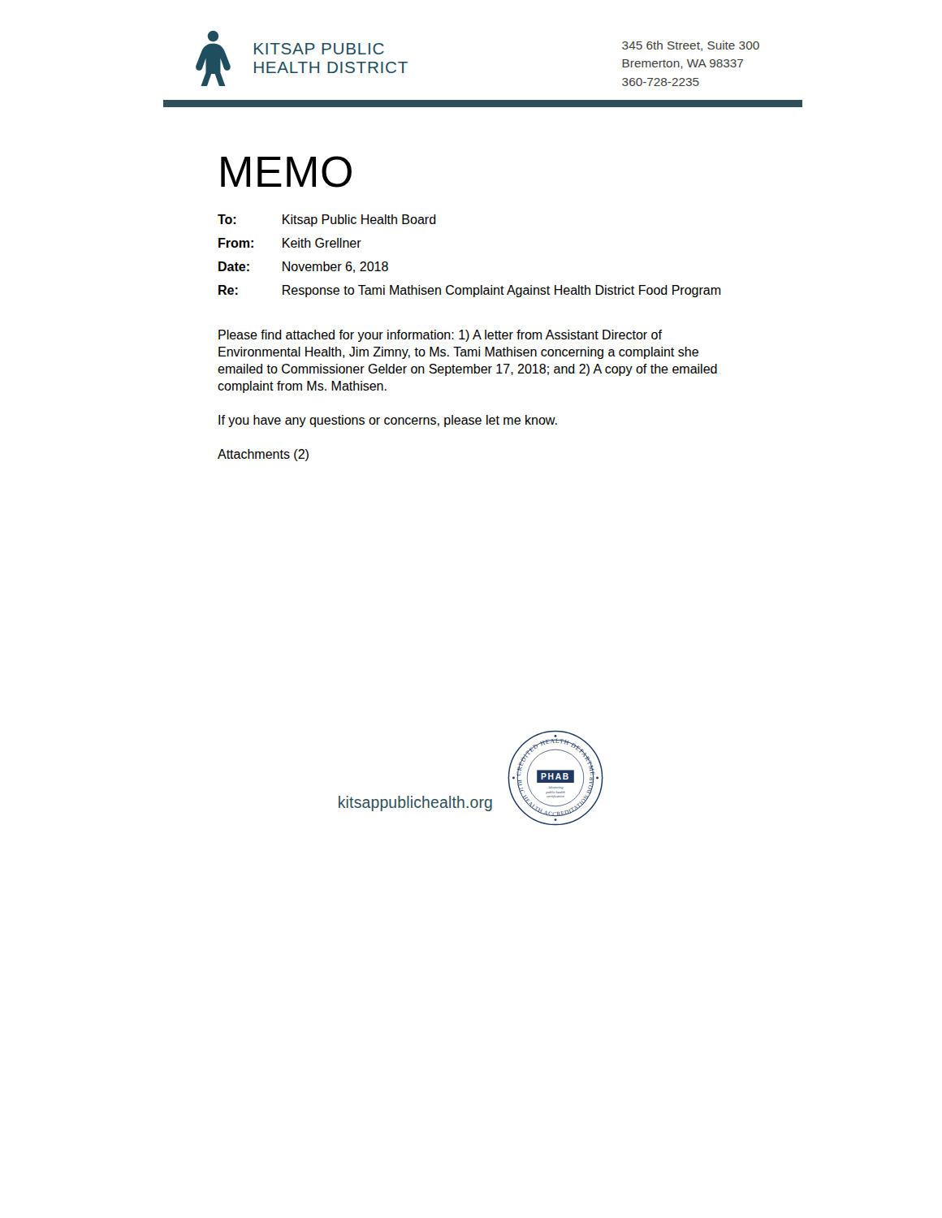KITSAP PUBLIC HEALTH DISTRICT
345 6th Street, Suite 300
Bremerton, WA 98337
360-728-2235
MEMO
| To: | Kitsap Public Health Board |
| From: | Keith Grellner |
| Date: | November 6, 2018 |
| Re: | Response to Tami Mathisen Complaint Against Health District Food Program |
Please find attached for your information: 1) A letter from Assistant Director of Environmental Health, Jim Zimny, to Ms. Tami Mathisen concerning a complaint she emailed to Commissioner Gelder on September 17, 2018; and 2) A copy of the emailed complaint from Ms. Mathisen.
If you have any questions or concerns, please let me know.
Attachments (2)
kitsappublichealth.org
ACCREDITED HEALTH DEPARTMENT PUBLIC HEALTH ACCREDITATION BOARD PHAB Advancing public health certification